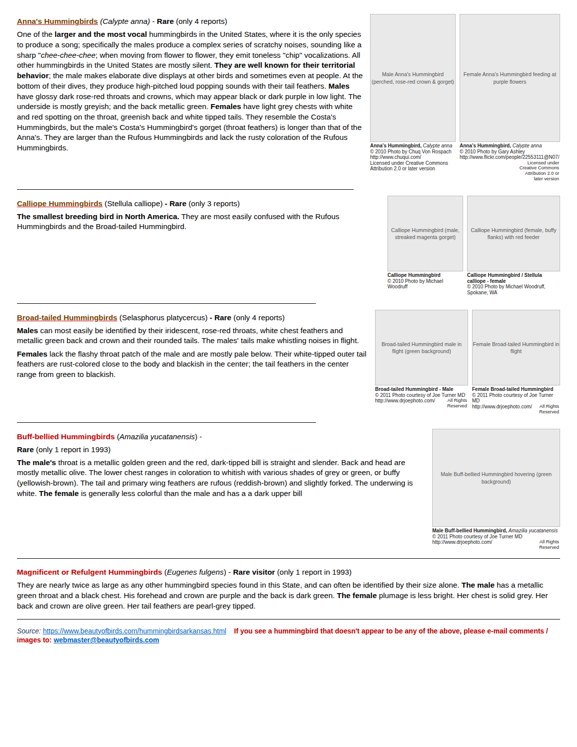Male Anna's Hummingbird (perched, rose-red crown & gorget)
Anna's Hummingbird, Calypte anna
© 2010 Photo by Chuq Von Rospach
http://www.chuqui.com/
Licensed under Creative Commons
Attribution 2.0 or later version
Female Anna's Hummingbird feeding at purple flowers
Anna's Hummingbird, Calypte anna
© 2010 Photo by Gary Ashley
http://www.flickr.com/people/22553111@N07/
Licensed under
Creative Commons
Attribution 2.0 or
later version
Anna's Hummingbirds
(Calypte anna) - Rare (only 4 reports)
One of the larger and the most vocal hummingbirds in the United States, where it is the only species to produce a song; specifically the males produce a complex series of scratchy noises, sounding like a sharp "chee-chee-chee; when moving from flower to flower, they emit toneless "chip" vocalizations. All other hummingbirds in the United States are mostly silent. They are well known for their territorial behavior; the male makes elaborate dive displays at other birds and sometimes even at people. At the bottom of their dives, they produce high-pitched loud popping sounds with their tail feathers. Males have glossy dark rose-red throats and crowns, which may appear black or dark purple in low light. The underside is mostly greyish; and the back metallic green. Females have light grey chests with white and red spotting on the throat, greenish back and white tipped tails. They resemble the Costa's Hummingbirds, but the male's Costa's Hummingbird's gorget (throat feathers) is longer than that of the Anna's. They are larger than the Rufous Hummingbirds and lack the rusty coloration of the Rufous Hummingbirds.
Calliope Hummingbird (male, streaked magenta gorget)
Calliope Hummingbird
© 2010 Photo by Michael Woodruff
Calliope Hummingbird (female, buffy flanks) with red feeder
Calliope Hummingbird / Stellula calliope - female
© 2010 Photo by Michael Woodruff, Spokane, WA
Calliope Hummingbirds
(Stellula calliope) - Rare (only 3 reports)
The smallest breeding bird in North America. They are most easily confused with the Rufous Hummingbirds and the Broad-tailed Hummingbird.
Broad-tailed Hummingbird male in flight (green background)
Broad-tailed Hummingbird - Male
© 2011 Photo courtesy of Joe Turner MD
http://www.drjoephoto.com/ All Rights
Reserved
Female Broad-tailed Hummingbird in flight
Female Broad-tailed Hummingbird
© 2011 Photo courtesy of Joe Turner MD
http://www.drjoephoto.com/ All Rights
Reserved
Broad-tailed Hummingbirds
(Selasphorus platycercus) - Rare (only 4 reports)
Males can most easily be identified by their iridescent, rose-red throats, white chest feathers and metallic green back and crown and their rounded tails. The males' tails make whistling noises in flight.
Females lack the flashy throat patch of the male and are mostly pale below. Their white-tipped outer tail feathers are rust-colored close to the body and blackish in the center; the tail feathers in the center range from green to blackish.
Male Buff-bellied Hummingbird hovering (green background)
Male Buff-bellied Hummingbird, Amazilia yucatanensis
© 2011 Photo courtesy of Joe Turner MD
http://www.drjoephoto.com/ All Rights
Reserved
Buff-bellied Hummingbirds
(Amazilia yucatanensis) -
Rare (only 1 report in 1993)
The male's throat is a metallic golden green and the red, dark-tipped bill is straight and slender. Back and head are mostly metallic olive. The lower chest ranges in coloration to whitish with various shades of grey or green, or buffy (yellowish-brown). The tail and primary wing feathers are rufous (reddish-brown) and slightly forked. The underwing is white. The female is generally less colorful than the male and has a a dark upper bill
Magnificent or Refulgent Hummingbirds
(Eugenes fulgens) - Rare visitor (only 1 report in 1993)
They are nearly twice as large as any other hummingbird species found in this State, and can often be identified by their size alone. The male has a metallic green throat and a black chest. His forehead and crown are purple and the back is dark green. The female plumage is less bright. Her chest is solid grey. Her back and crown are olive green. Her tail feathers are pearl-grey tipped.
Source: https://www.beautyofbirds.com/hummingbirdsarkansas.html If you see a hummingbird that doesn't appear to be any of the above, please e-mail comments / images to: webmaster@beautyofbirds.com